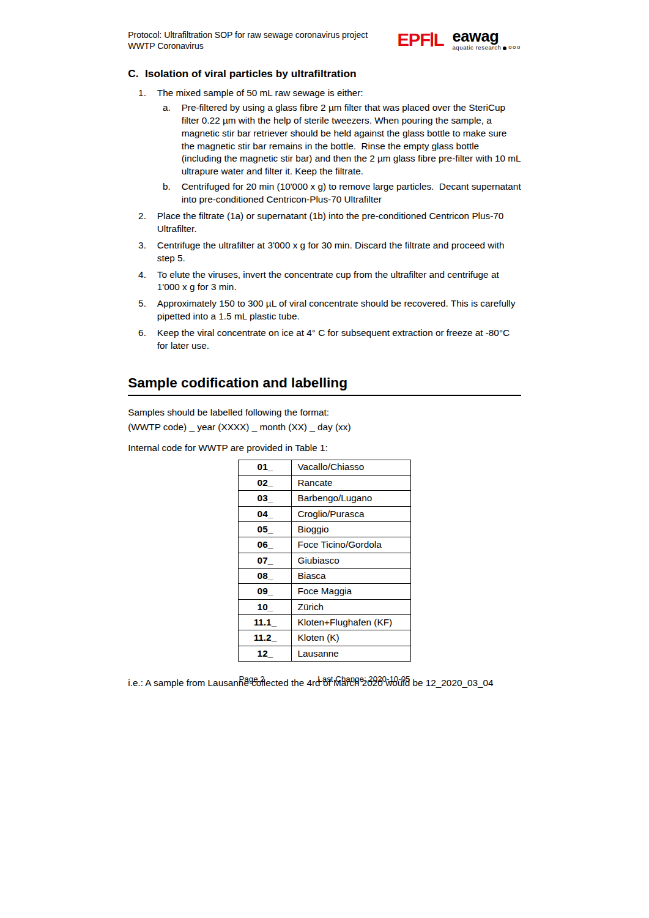Protocol: Ultrafiltration SOP for raw sewage coronavirus project
WWTP Coronavirus
EPF L
eawag
aquatic research ooo
C. Isolation of viral particles by ultrafiltration
The mixed sample of 50 mL raw sewage is either:
Pre-filtered by using a glass fibre 2 µm filter that was placed over the SteriCup filter 0.22 µm with the help of sterile tweezers. When pouring the sample, a magnetic stir bar retriever should be held against the glass bottle to make sure the magnetic stir bar remains in the bottle. Rinse the empty glass bottle (including the magnetic stir bar) and then the 2 µm glass fibre pre-filter with 10 mL ultrapure water and filter it. Keep the filtrate.
Centrifuged for 20 min (10'000 x g) to remove large particles. Decant supernatant into pre-conditioned Centricon-Plus-70 Ultrafilter
Place the filtrate (1a) or supernatant (1b) into the pre-conditioned Centricon Plus-70 Ultrafilter.
Centrifuge the ultrafilter at 3'000 x g for 30 min. Discard the filtrate and proceed with step 5.
To elute the viruses, invert the concentrate cup from the ultrafilter and centrifuge at 1'000 x g for 3 min.
Approximately 150 to 300 µL of viral concentrate should be recovered. This is carefully pipetted into a 1.5 mL plastic tube.
Keep the viral concentrate on ice at 4° C for subsequent extraction or freeze at -80°C for later use.
Sample codification and labelling
Samples should be labelled following the format:
(WWTP code) _ year (XXXX) _ month (XX) _ day (xx)
Internal code for WWTP are provided in Table 1:
| 01_ | Vacallo/Chiasso |
| 02_ | Rancate |
| 03_ | Barbengo/Lugano |
| 04_ | Croglio/Purasca |
| 05_ | Bioggio |
| 06_ | Foce Ticino/Gordola |
| 07_ | Giubiasco |
| 08_ | Biasca |
| 09_ | Foce Maggia |
| 10_ | Zürich |
| 11.1_ | Kloten+Flughafen (KF) |
| 11.2_ | Kloten (K) |
| 12_ | Lausanne |
i.e.: A sample from Lausanne collected the 4rd of March 2020 would be 12_2020_03_04
Page 2 Last Change: 2020-10-05